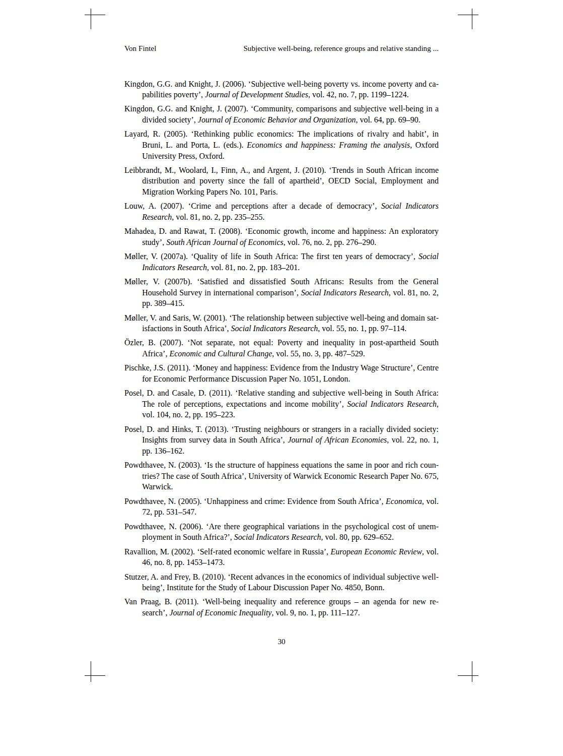Von Fintel Subjective well-being, reference groups and relative standing ...
Kingdon, G.G. and Knight, J. (2006). ‘Subjective well-being poverty vs. income poverty and capabilities poverty’, Journal of Development Studies, vol. 42, no. 7, pp. 1199–1224.
Kingdon, G.G. and Knight, J. (2007). ‘Community, comparisons and subjective well-being in a divided society’, Journal of Economic Behavior and Organization, vol. 64, pp. 69–90.
Layard, R. (2005). ‘Rethinking public economics: The implications of rivalry and habit’, in Bruni, L. and Porta, L. (eds.). Economics and happiness: Framing the analysis, Oxford University Press, Oxford.
Leibbrandt, M., Woolard, I., Finn, A., and Argent, J. (2010). ‘Trends in South African income distribution and poverty since the fall of apartheid’, OECD Social, Employment and Migration Working Papers No. 101, Paris.
Louw, A. (2007). ‘Crime and perceptions after a decade of democracy’, Social Indicators Research, vol. 81, no. 2, pp. 235–255.
Mahadea, D. and Rawat, T. (2008). ‘Economic growth, income and happiness: An exploratory study’, South African Journal of Economics, vol. 76, no. 2, pp. 276–290.
Møller, V. (2007a). ‘Quality of life in South Africa: The first ten years of democracy’, Social Indicators Research, vol. 81, no. 2, pp. 183–201.
Møller, V. (2007b). ‘Satisfied and dissatisfied South Africans: Results from the General Household Survey in international comparison’, Social Indicators Research, vol. 81, no. 2, pp. 389–415.
Møller, V. and Saris, W. (2001). ‘The relationship between subjective well-being and domain satisfactions in South Africa’, Social Indicators Research, vol. 55, no. 1, pp. 97–114.
Özler, B. (2007). ‘Not separate, not equal: Poverty and inequality in post-apartheid South Africa’, Economic and Cultural Change, vol. 55, no. 3, pp. 487–529.
Pischke, J.S. (2011). ‘Money and happiness: Evidence from the Industry Wage Structure’, Centre for Economic Performance Discussion Paper No. 1051, London.
Posel, D. and Casale, D. (2011). ‘Relative standing and subjective well-being in South Africa: The role of perceptions, expectations and income mobility’, Social Indicators Research, vol. 104, no. 2, pp. 195–223.
Posel, D. and Hinks, T. (2013). ‘Trusting neighbours or strangers in a racially divided society: Insights from survey data in South Africa’, Journal of African Economies, vol. 22, no. 1, pp. 136–162.
Powdthavee, N. (2003). ‘Is the structure of happiness equations the same in poor and rich countries? The case of South Africa’, University of Warwick Economic Research Paper No. 675, Warwick.
Powdthavee, N. (2005). ‘Unhappiness and crime: Evidence from South Africa’, Economica, vol. 72, pp. 531–547.
Powdthavee, N. (2006). ‘Are there geographical variations in the psychological cost of unemployment in South Africa?’, Social Indicators Research, vol. 80, pp. 629–652.
Ravallion, M. (2002). ‘Self-rated economic welfare in Russia’, European Economic Review, vol. 46, no. 8, pp. 1453–1473.
Stutzer, A. and Frey, B. (2010). ‘Recent advances in the economics of individual subjective well-being’, Institute for the Study of Labour Discussion Paper No. 4850, Bonn.
Van Praag, B. (2011). ‘Well-being inequality and reference groups – an agenda for new research’, Journal of Economic Inequality, vol. 9, no. 1, pp. 111–127.
30